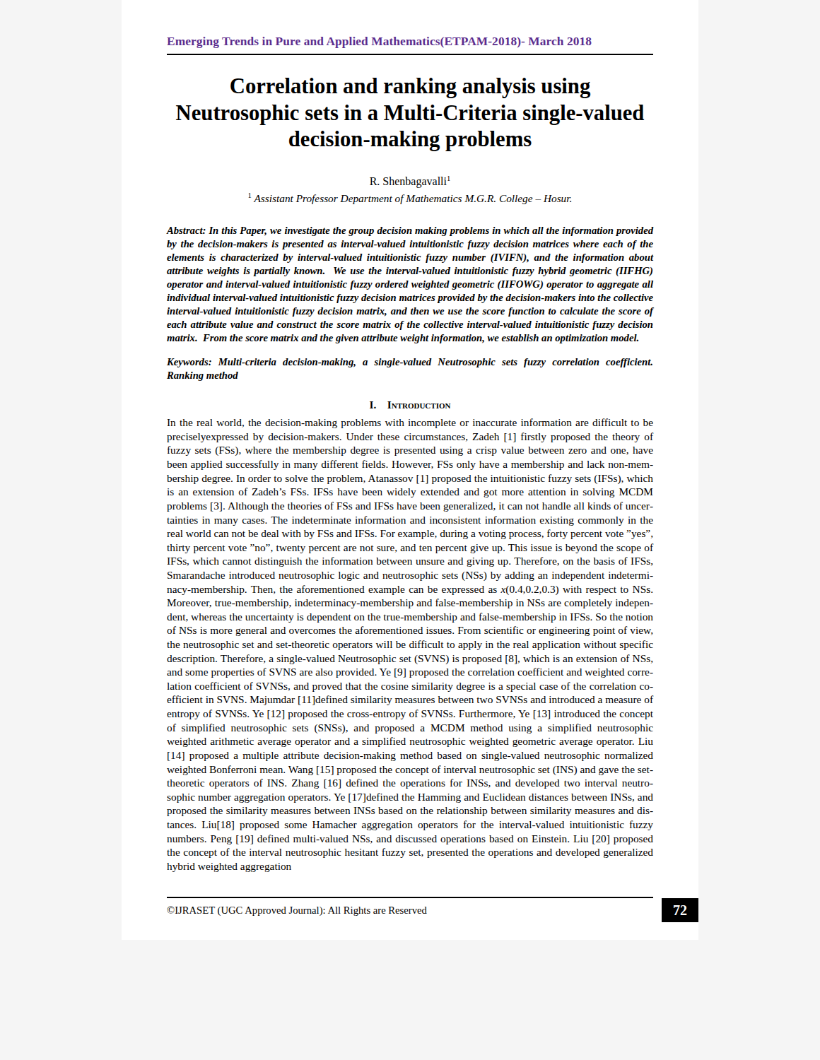Emerging Trends in Pure and Applied Mathematics(ETPAM-2018)- March 2018
Correlation and ranking analysis using Neutrosophic sets in a Multi-Criteria single-valued decision-making problems
R. Shenbagavalli1
1 Assistant Professor Department of Mathematics M.G.R. College – Hosur.
Abstract: In this Paper, we investigate the group decision making problems in which all the information provided by the decision-makers is presented as interval-valued intuitionistic fuzzy decision matrices where each of the elements is characterized by interval-valued intuitionistic fuzzy number (IVIFN), and the information about attribute weights is partially known. We use the interval-valued intuitionistic fuzzy hybrid geometric (IIFHG) operator and interval-valued intuitionistic fuzzy ordered weighted geometric (IIFOWG) operator to aggregate all individual interval-valued intuitionistic fuzzy decision matrices provided by the decision-makers into the collective interval-valued intuitionistic fuzzy decision matrix, and then we use the score function to calculate the score of each attribute value and construct the score matrix of the collective interval-valued intuitionistic fuzzy decision matrix. From the score matrix and the given attribute weight information, we establish an optimization model.
Keywords: Multi-criteria decision-making, a single-valued Neutrosophic sets fuzzy correlation coefficient. Ranking method
I. Introduction
In the real world, the decision-making problems with incomplete or inaccurate information are difficult to be preciselyexpressed by decision-makers. Under these circumstances, Zadeh [1] firstly proposed the theory of fuzzy sets (FSs), where the membership degree is presented using a crisp value between zero and one, have been applied successfully in many different fields. However, FSs only have a membership and lack non-membership degree. In order to solve the problem, Atanassov [1] proposed the intuitionistic fuzzy sets (IFSs), which is an extension of Zadeh’s FSs. IFSs have been widely extended and got more attention in solving MCDM problems [3]. Although the theories of FSs and IFSs have been generalized, it can not handle all kinds of uncertainties in many cases. The indeterminate information and inconsistent information existing commonly in the real world can not be deal with by FSs and IFSs. For example, during a voting process, forty percent vote ”yes”, thirty percent vote ”no”, twenty percent are not sure, and ten percent give up. This issue is beyond the scope of IFSs, which cannot distinguish the information between unsure and giving up. Therefore, on the basis of IFSs, Smarandache introduced neutrosophic logic and neutrosophic sets (NSs) by adding an independent indeterminacy-membership. Then, the aforementioned example can be expressed as x(0.4,0.2,0.3) with respect to NSs. Moreover, true-membership, indeterminacy-membership and false-membership in NSs are completely independent, whereas the uncertainty is dependent on the true-membership and false-membership in IFSs. So the notion of NSs is more general and overcomes the aforementioned issues. From scientific or engineering point of view, the neutrosophic set and set-theoretic operators will be difficult to apply in the real application without specific description. Therefore, a single-valued Neutrosophic set (SVNS) is proposed [8], which is an extension of NSs, and some properties of SVNS are also provided. Ye [9] proposed the correlation coefficient and weighted correlation coefficient of SVNSs, and proved that the cosine similarity degree is a special case of the correlation coefficient in SVNS. Majumdar [11]defined similarity measures between two SVNSs and introduced a measure of entropy of SVNSs. Ye [12] proposed the cross-entropy of SVNSs. Furthermore, Ye [13] introduced the concept of simplified neutrosophic sets (SNSs), and proposed a MCDM method using a simplified neutrosophic weighted arithmetic average operator and a simplified neutrosophic weighted geometric average operator. Liu [14] proposed a multiple attribute decision-making method based on single-valued neutrosophic normalized weighted Bonferroni mean. Wang [15] proposed the concept of interval neutrosophic set (INS) and gave the set-theoretic operators of INS. Zhang [16] defined the operations for INSs, and developed two interval neutrosophic number aggregation operators. Ye [17]defined the Hamming and Euclidean distances between INSs, and proposed the similarity measures between INSs based on the relationship between similarity measures and distances. Liu[18] proposed some Hamacher aggregation operators for the interval-valued intuitionistic fuzzy numbers. Peng [19] defined multi-valued NSs, and discussed operations based on Einstein. Liu [20] proposed the concept of the interval neutrosophic hesitant fuzzy set, presented the operations and developed generalized hybrid weighted aggregation
©IJRASET (UGC Approved Journal): All Rights are Reserved 72